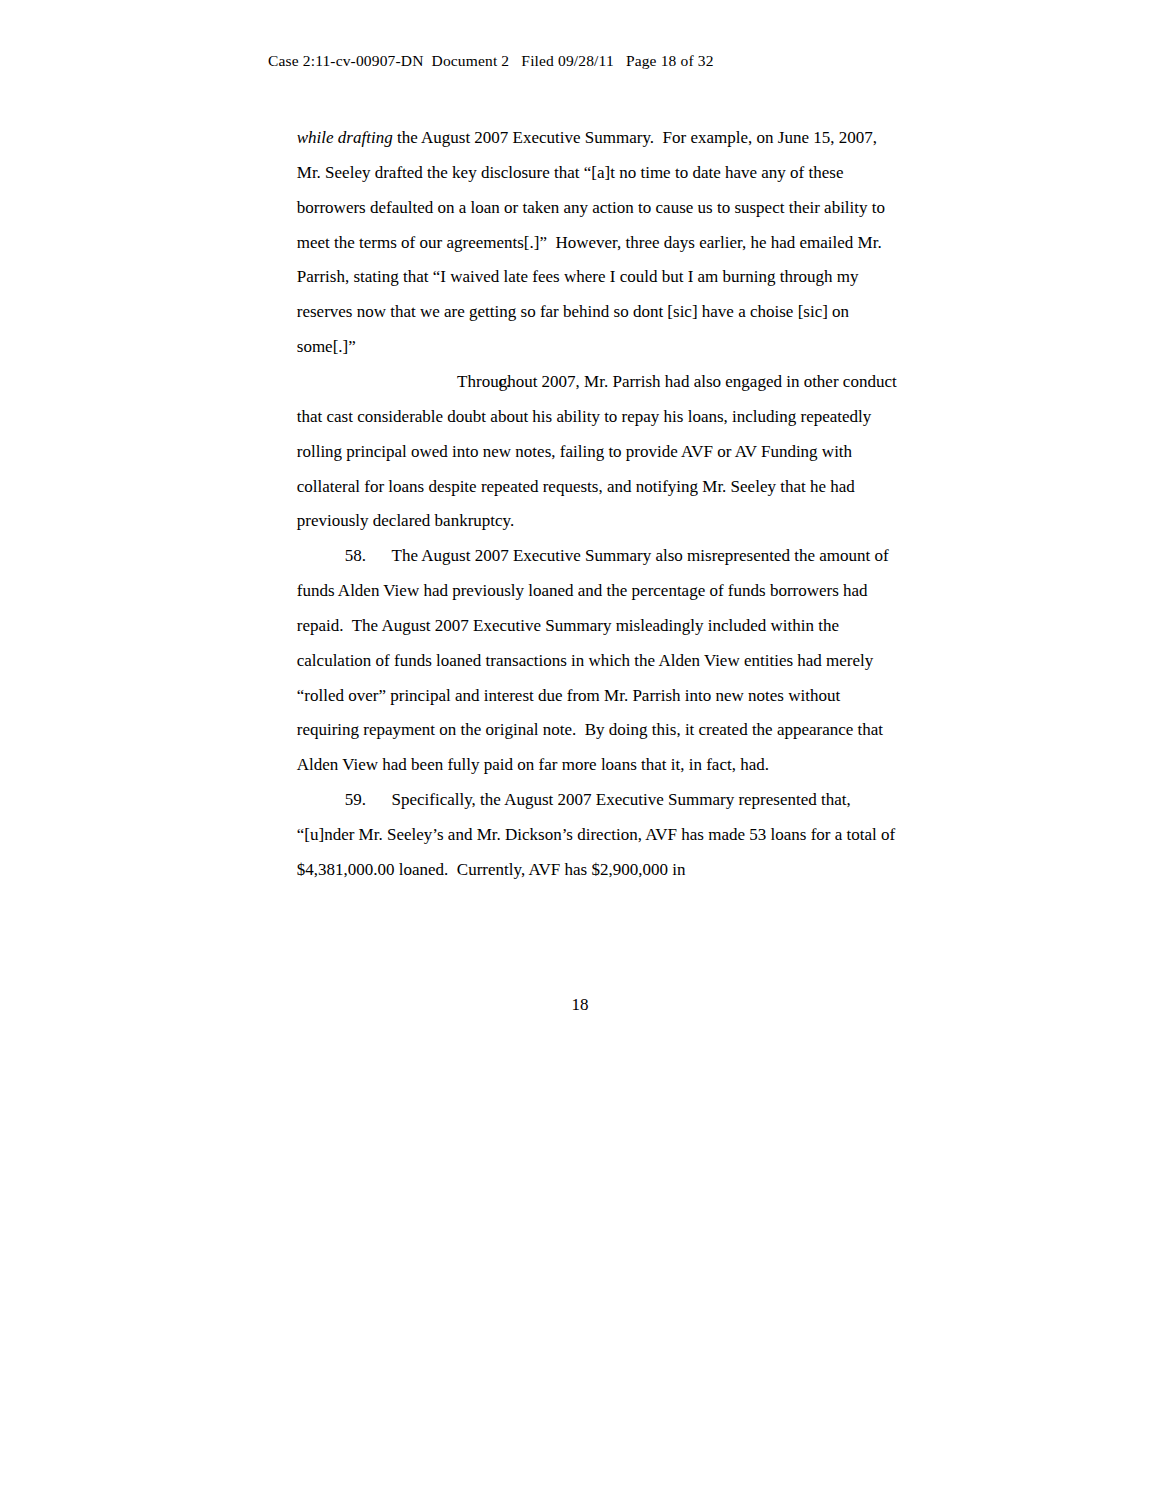Case 2:11-cv-00907-DN Document 2 Filed 09/28/11 Page 18 of 32
while drafting the August 2007 Executive Summary. For example, on June 15, 2007, Mr. Seeley drafted the key disclosure that “[a]t no time to date have any of these borrowers defaulted on a loan or taken any action to cause us to suspect their ability to meet the terms of our agreements[.]” However, three days earlier, he had emailed Mr. Parrish, stating that “I waived late fees where I could but I am burning through my reserves now that we are getting so far behind so dont [sic] have a choise [sic] on some[.]”
c. Throughout 2007, Mr. Parrish had also engaged in other conduct that cast considerable doubt about his ability to repay his loans, including repeatedly rolling principal owed into new notes, failing to provide AVF or AV Funding with collateral for loans despite repeated requests, and notifying Mr. Seeley that he had previously declared bankruptcy.
58. The August 2007 Executive Summary also misrepresented the amount of funds Alden View had previously loaned and the percentage of funds borrowers had repaid. The August 2007 Executive Summary misleadingly included within the calculation of funds loaned transactions in which the Alden View entities had merely “rolled over” principal and interest due from Mr. Parrish into new notes without requiring repayment on the original note. By doing this, it created the appearance that Alden View had been fully paid on far more loans that it, in fact, had.
59. Specifically, the August 2007 Executive Summary represented that, “[u]nder Mr. Seeley’s and Mr. Dickson’s direction, AVF has made 53 loans for a total of $4,381,000.00 loaned. Currently, AVF has $2,900,000 in
18